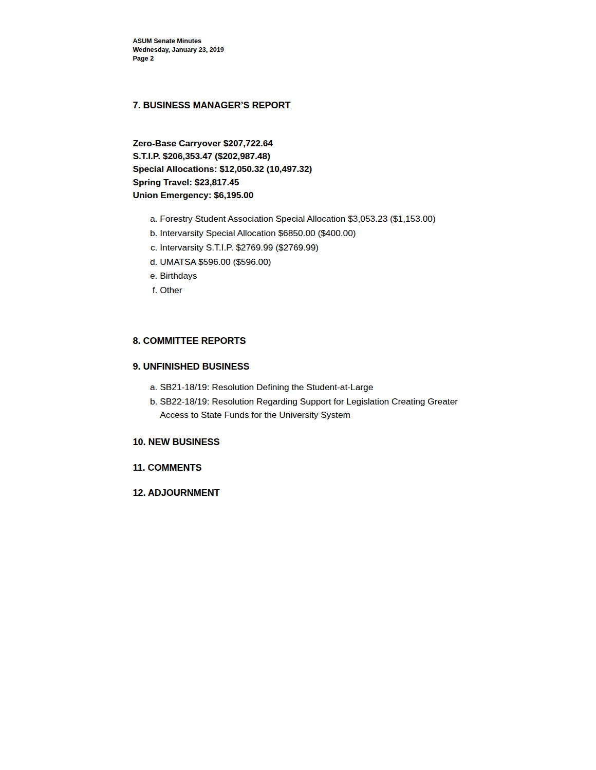ASUM Senate Minutes
Wednesday, January 23, 2019
Page 2
7. BUSINESS MANAGER’S REPORT
Zero-Base Carryover $207,722.64
S.T.I.P. $206,353.47 ($202,987.48)
Special Allocations: $12,050.32 (10,497.32)
Spring Travel: $23,817.45
Union Emergency: $6,195.00
Forestry Student Association Special Allocation $3,053.23 ($1,153.00)
Intervarsity Special Allocation $6850.00 ($400.00)
Intervarsity S.T.I.P. $2769.99 ($2769.99)
UMATSA $596.00 ($596.00)
Birthdays
Other
8. COMMITTEE REPORTS
9. UNFINISHED BUSINESS
SB21-18/19: Resolution Defining the Student-at-Large
SB22-18/19: Resolution Regarding Support for Legislation Creating Greater Access to State Funds for the University System
10. NEW BUSINESS
11. COMMENTS
12. ADJOURNMENT